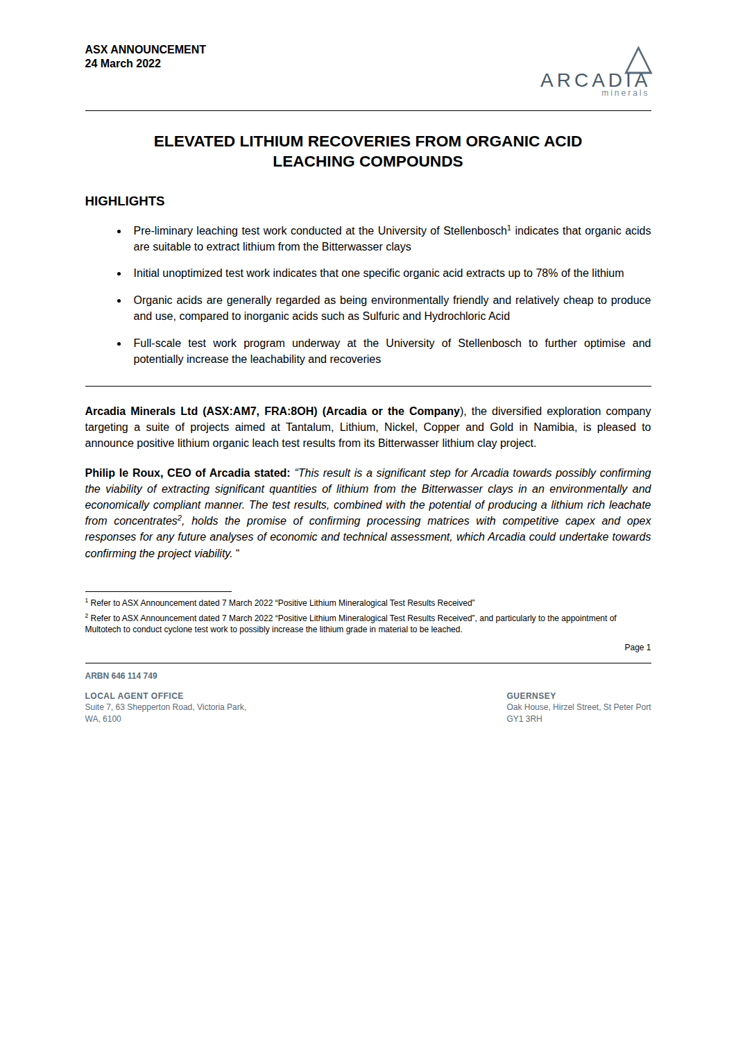ASX ANNOUNCEMENT
24 March 2022
△
ARCADIA
minerals
ELEVATED LITHIUM RECOVERIES FROM ORGANIC ACID
LEACHING COMPOUNDS
HIGHLIGHTS
Pre-liminary leaching test work conducted at the University of Stellenbosch1 indicates that organic acids are suitable to extract lithium from the Bitterwasser clays
Initial unoptimized test work indicates that one specific organic acid extracts up to 78% of the lithium
Organic acids are generally regarded as being environmentally friendly and relatively cheap to produce and use, compared to inorganic acids such as Sulfuric and Hydrochloric Acid
Full-scale test work program underway at the University of Stellenbosch to further optimise and potentially increase the leachability and recoveries
Arcadia Minerals Ltd (ASX:AM7, FRA:8OH) (Arcadia or the Company), the diversified exploration company targeting a suite of projects aimed at Tantalum, Lithium, Nickel, Copper and Gold in Namibia, is pleased to announce positive lithium organic leach test results from its Bitterwasser lithium clay project.
Philip le Roux, CEO of Arcadia stated: “This result is a significant step for Arcadia towards possibly confirming the viability of extracting significant quantities of lithium from the Bitterwasser clays in an environmentally and economically compliant manner. The test results, combined with the potential of producing a lithium rich leachate from concentrates2, holds the promise of confirming processing matrices with competitive capex and opex responses for any future analyses of economic and technical assessment, which Arcadia could undertake towards confirming the project viability. “
1 Refer to ASX Announcement dated 7 March 2022 “Positive Lithium Mineralogical Test Results Received”
2 Refer to ASX Announcement dated 7 March 2022 “Positive Lithium Mineralogical Test Results Received”, and particularly to the appointment of Multotech to conduct cyclone test work to possibly increase the lithium grade in material to be leached.
Page 1
ARBN 646 114 749
LOCAL AGENT OFFICE
Suite 7, 63 Shepperton Road, Victoria Park,
WA, 6100
GUERNSEY
Oak House, Hirzel Street, St Peter Port
GY1 3RH